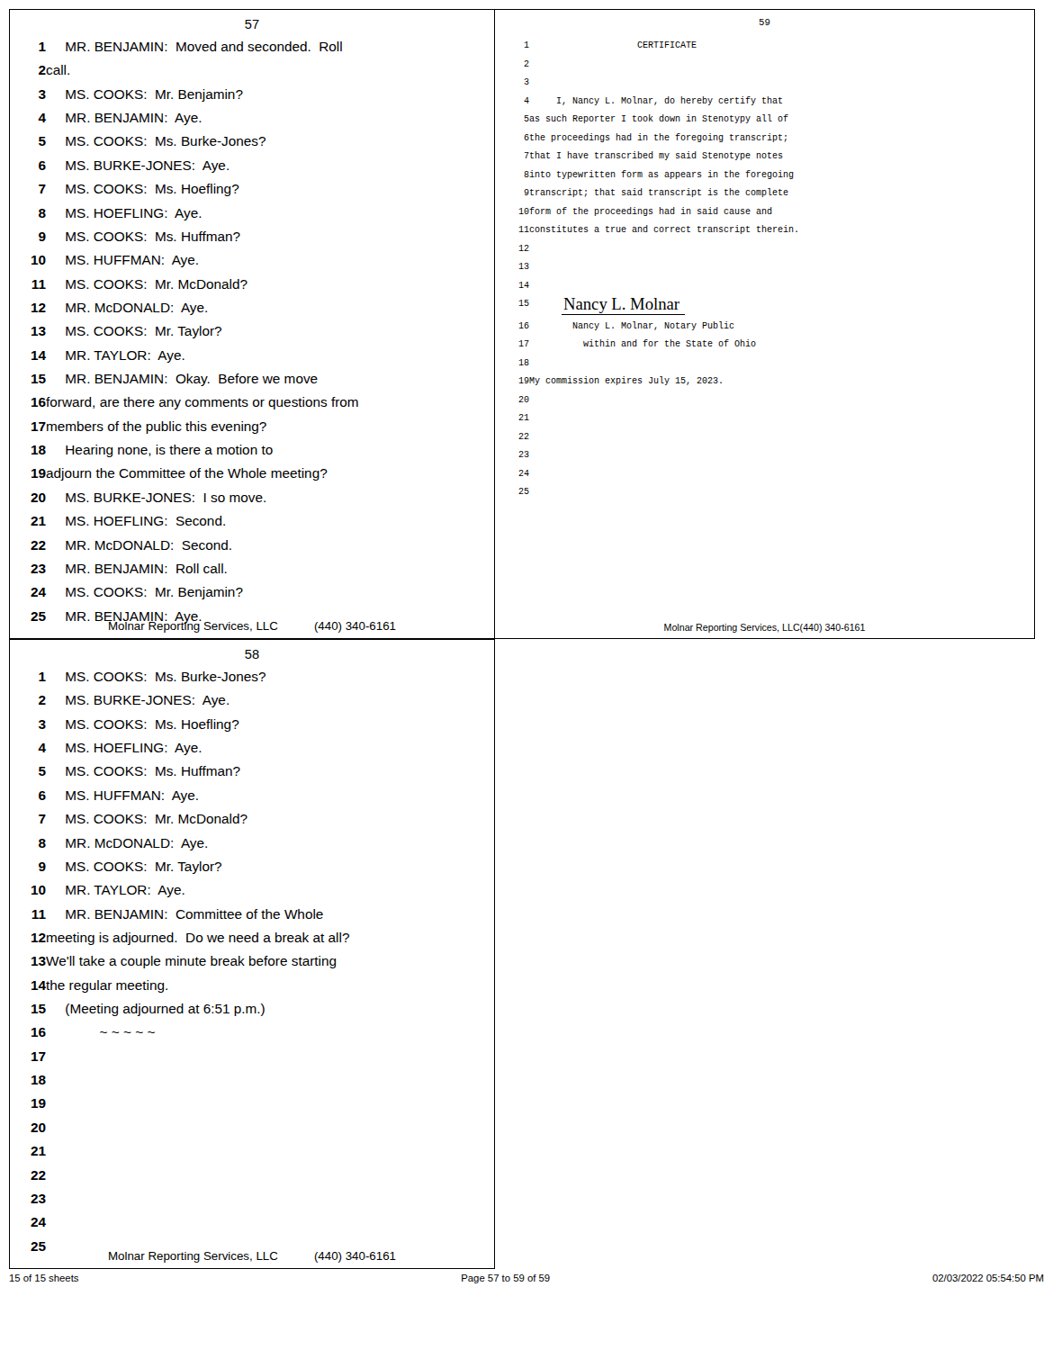57
| 1 | MR. BENJAMIN: Moved and seconded. Roll |
| 2 | call. |
| 3 | MS. COOKS: Mr. Benjamin? |
| 4 | MR. BENJAMIN: Aye. |
| 5 | MS. COOKS: Ms. Burke-Jones? |
| 6 | MS. BURKE-JONES: Aye. |
| 7 | MS. COOKS: Ms. Hoefling? |
| 8 | MS. HOEFLING: Aye. |
| 9 | MS. COOKS: Ms. Huffman? |
| 10 | MS. HUFFMAN: Aye. |
| 11 | MS. COOKS: Mr. McDonald? |
| 12 | MR. McDONALD: Aye. |
| 13 | MS. COOKS: Mr. Taylor? |
| 14 | MR. TAYLOR: Aye. |
| 15 | MR. BENJAMIN: Okay. Before we move |
| 16 | forward, are there any comments or questions from |
| 17 | members of the public this evening? |
| 18 | Hearing none, is there a motion to |
| 19 | adjourn the Committee of the Whole meeting? |
| 20 | MS. BURKE-JONES: I so move. |
| 21 | MS. HOEFLING: Second. |
| 22 | MR. McDONALD: Second. |
| 23 | MR. BENJAMIN: Roll call. |
| 24 | MS. COOKS: Mr. Benjamin? |
| 25 | MR. BENJAMIN: Aye. |
Molnar Reporting Services, LLC (440) 340-6161
59
| 1 | CERTIFICATE |
| 2 | |
| 3 | |
| 4 | I, Nancy L. Molnar, do hereby certify that |
| 5 | as such Reporter I took down in Stenotypy all of |
| 6 | the proceedings had in the foregoing transcript; |
| 7 | that I have transcribed my said Stenotype notes |
| 8 | into typewritten form as appears in the foregoing |
| 9 | transcript; that said transcript is the complete |
| 10 | form of the proceedings had in said cause and |
| 11 | constitutes a true and correct transcript therein. |
| 12 | |
| 13 | |
| 14 | |
| 15 | Nancy L. Molnar |
| 16 | Nancy L. Molnar, Notary Public |
| 17 | within and for the State of Ohio |
| 18 | |
| 19 | My commission expires July 15, 2023. |
| 20 | |
| 21 | |
| 22 | |
| 23 | |
| 24 | |
| 25 | |
Molnar Reporting Services, LLC (440) 340-6161
58
| 1 | MS. COOKS: Ms. Burke-Jones? |
| 2 | MS. BURKE-JONES: Aye. |
| 3 | MS. COOKS: Ms. Hoefling? |
| 4 | MS. HOEFLING: Aye. |
| 5 | MS. COOKS: Ms. Huffman? |
| 6 | MS. HUFFMAN: Aye. |
| 7 | MS. COOKS: Mr. McDonald? |
| 8 | MR. McDONALD: Aye. |
| 9 | MS. COOKS: Mr. Taylor? |
| 10 | MR. TAYLOR: Aye. |
| 11 | MR. BENJAMIN: Committee of the Whole |
| 12 | meeting is adjourned. Do we need a break at all? |
| 13 | We'll take a couple minute break before starting |
| 14 | the regular meeting. |
| 15 | (Meeting adjourned at 6:51 p.m.) |
| 16 | ~ ~ ~ ~ ~ |
| 17 | |
| 18 | |
| 19 | |
| 20 | |
| 21 | |
| 22 | |
| 23 | |
| 24 | |
| 25 | |
Molnar Reporting Services, LLC (440) 340-6161
15 of 15 sheets
Page 57 to 59 of 59
02/03/2022 05:54:50 PM